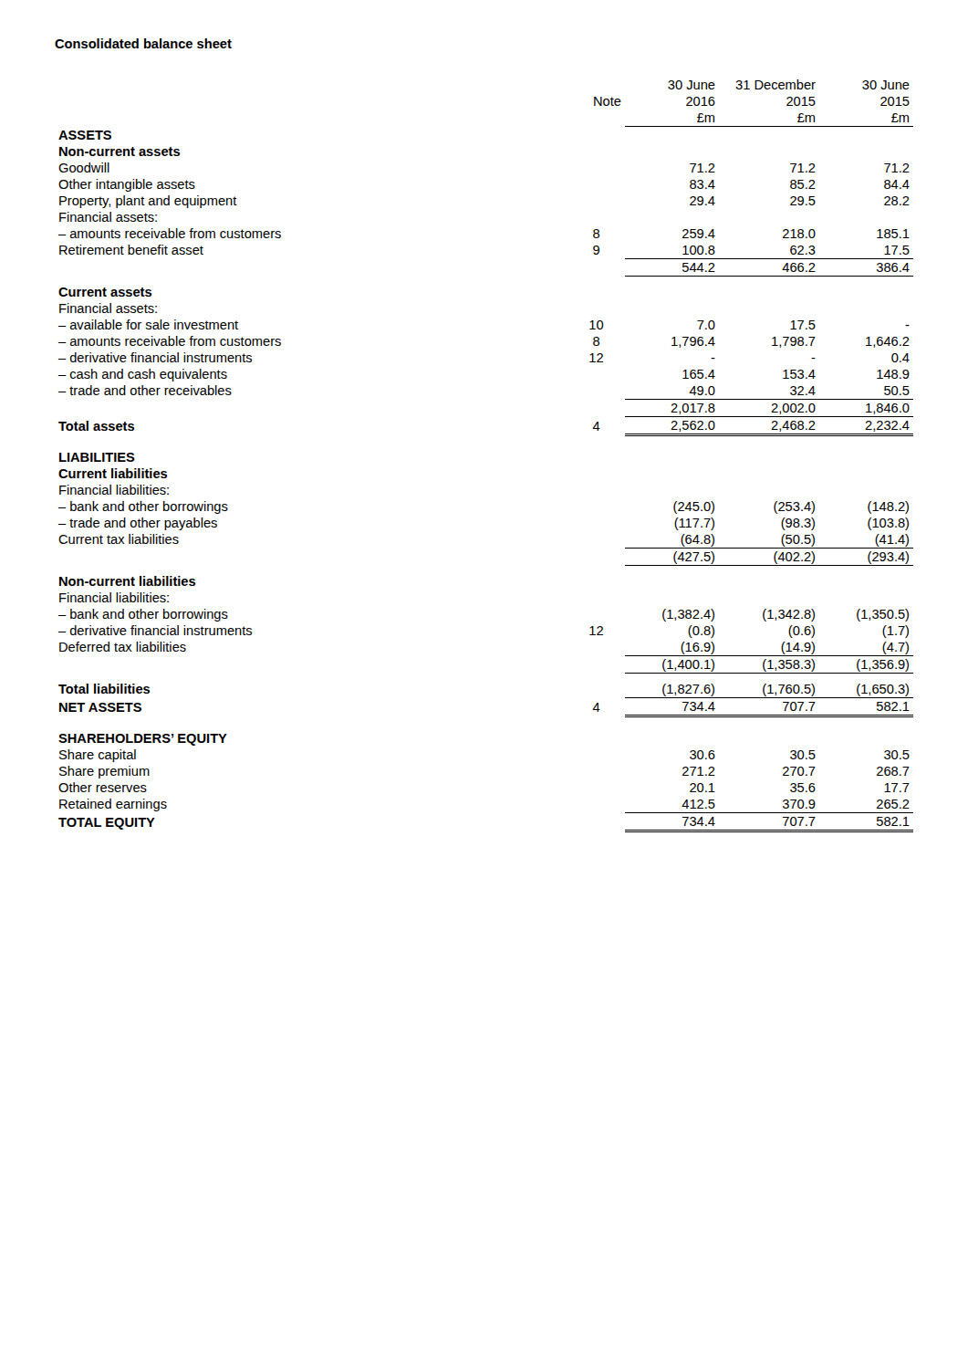Consolidated balance sheet
| | | 30 June | 31 December | 30 June |
| | Note | 2016 | 2015 | 2015 |
| | | £m | £m | £m |
| ASSETS | | | | |
| Non-current assets | | | | |
| Goodwill | | 71.2 | 71.2 | 71.2 |
| Other intangible assets | | 83.4 | 85.2 | 84.4 |
| Property, plant and equipment | | 29.4 | 29.5 | 28.2 |
| Financial assets: | | | | |
| – amounts receivable from customers | 8 | 259.4 | 218.0 | 185.1 |
| Retirement benefit asset | 9 | 100.8 | 62.3 | 17.5 |
| | | 544.2 | 466.2 | 386.4 |
| Current assets | | | | |
| Financial assets: | | | | |
| – available for sale investment | 10 | 7.0 | 17.5 | - |
| – amounts receivable from customers | 8 | 1,796.4 | 1,798.7 | 1,646.2 |
| – derivative financial instruments | 12 | - | - | 0.4 |
| – cash and cash equivalents | | 165.4 | 153.4 | 148.9 |
| – trade and other receivables | | 49.0 | 32.4 | 50.5 |
| | | 2,017.8 | 2,002.0 | 1,846.0 |
| Total assets | 4 | 2,562.0 | 2,468.2 | 2,232.4 |
| LIABILITIES | | | | |
| Current liabilities | | | | |
| Financial liabilities: | | | | |
| – bank and other borrowings | | (245.0) | (253.4) | (148.2) |
| – trade and other payables | | (117.7) | (98.3) | (103.8) |
| Current tax liabilities | | (64.8) | (50.5) | (41.4) |
| | | (427.5) | (402.2) | (293.4) |
| Non-current liabilities | | | | |
| Financial liabilities: | | | | |
| – bank and other borrowings | | (1,382.4) | (1,342.8) | (1,350.5) |
| – derivative financial instruments | 12 | (0.8) | (0.6) | (1.7) |
| Deferred tax liabilities | | (16.9) | (14.9) | (4.7) |
| | | (1,400.1) | (1,358.3) | (1,356.9) |
| Total liabilities | | (1,827.6) | (1,760.5) | (1,650.3) |
| NET ASSETS | 4 | 734.4 | 707.7 | 582.1 |
| SHAREHOLDERS’ EQUITY | | | | |
| Share capital | | 30.6 | 30.5 | 30.5 |
| Share premium | | 271.2 | 270.7 | 268.7 |
| Other reserves | | 20.1 | 35.6 | 17.7 |
| Retained earnings | | 412.5 | 370.9 | 265.2 |
| TOTAL EQUITY | | 734.4 | 707.7 | 582.1 |